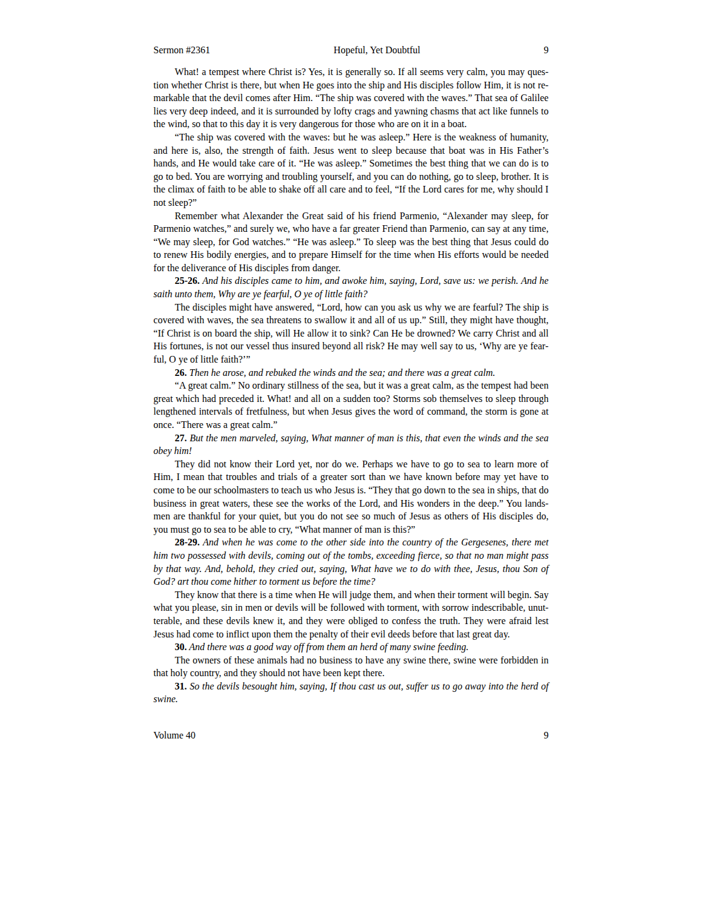Sermon #2361 Hopeful, Yet Doubtful 9
What! a tempest where Christ is? Yes, it is generally so. If all seems very calm, you may question whether Christ is there, but when He goes into the ship and His disciples follow Him, it is not remarkable that the devil comes after Him. “The ship was covered with the waves.” That sea of Galilee lies very deep indeed, and it is surrounded by lofty crags and yawning chasms that act like funnels to the wind, so that to this day it is very dangerous for those who are on it in a boat.
“The ship was covered with the waves: but he was asleep.” Here is the weakness of humanity, and here is, also, the strength of faith. Jesus went to sleep because that boat was in His Father’s hands, and He would take care of it. “He was asleep.” Sometimes the best thing that we can do is to go to bed. You are worrying and troubling yourself, and you can do nothing, go to sleep, brother. It is the climax of faith to be able to shake off all care and to feel, “If the Lord cares for me, why should I not sleep?”
Remember what Alexander the Great said of his friend Parmenio, “Alexander may sleep, for Parmenio watches,” and surely we, who have a far greater Friend than Parmenio, can say at any time, “We may sleep, for God watches.” “He was asleep.” To sleep was the best thing that Jesus could do to renew His bodily energies, and to prepare Himself for the time when His efforts would be needed for the deliverance of His disciples from danger.
25-26. And his disciples came to him, and awoke him, saying, Lord, save us: we perish. And he saith unto them, Why are ye fearful, O ye of little faith?
The disciples might have answered, “Lord, how can you ask us why we are fearful? The ship is covered with waves, the sea threatens to swallow it and all of us up.” Still, they might have thought, “If Christ is on board the ship, will He allow it to sink? Can He be drowned? We carry Christ and all His fortunes, is not our vessel thus insured beyond all risk? He may well say to us, ‘Why are ye fearful, O ye of little faith?’”
26. Then he arose, and rebuked the winds and the sea; and there was a great calm.
“A great calm.” No ordinary stillness of the sea, but it was a great calm, as the tempest had been great which had preceded it. What! and all on a sudden too? Storms sob themselves to sleep through lengthened intervals of fretfulness, but when Jesus gives the word of command, the storm is gone at once. “There was a great calm.”
27. But the men marveled, saying, What manner of man is this, that even the winds and the sea obey him!
They did not know their Lord yet, nor do we. Perhaps we have to go to sea to learn more of Him, I mean that troubles and trials of a greater sort than we have known before may yet have to come to be our schoolmasters to teach us who Jesus is. “They that go down to the sea in ships, that do business in great waters, these see the works of the Lord, and His wonders in the deep.” You landsmen are thankful for your quiet, but you do not see so much of Jesus as others of His disciples do, you must go to sea to be able to cry, “What manner of man is this?”
28-29. And when he was come to the other side into the country of the Gergesenes, there met him two possessed with devils, coming out of the tombs, exceeding fierce, so that no man might pass by that way. And, behold, they cried out, saying, What have we to do with thee, Jesus, thou Son of God? art thou come hither to torment us before the time?
They know that there is a time when He will judge them, and when their torment will begin. Say what you please, sin in men or devils will be followed with torment, with sorrow indescribable, unutterable, and these devils knew it, and they were obliged to confess the truth. They were afraid lest Jesus had come to inflict upon them the penalty of their evil deeds before that last great day.
30. And there was a good way off from them an herd of many swine feeding.
The owners of these animals had no business to have any swine there, swine were forbidden in that holy country, and they should not have been kept there.
31. So the devils besought him, saying, If thou cast us out, suffer us to go away into the herd of swine.
Volume 40 9